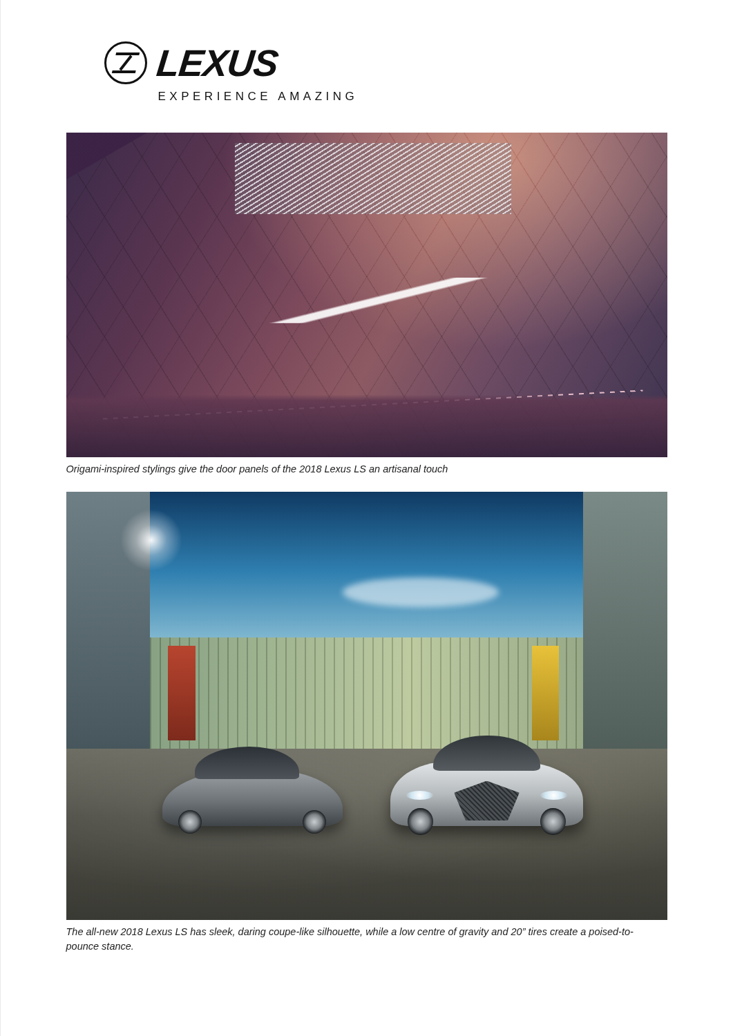LEXUS
EXPERIENCE AMAZING
Origami-inspired stylings give the door panels of the 2018 Lexus LS an artisanal touch
The all-new 2018 Lexus LS has sleek, daring coupe-like silhouette, while a low centre of gravity and 20” tires create a poised-to-pounce stance.